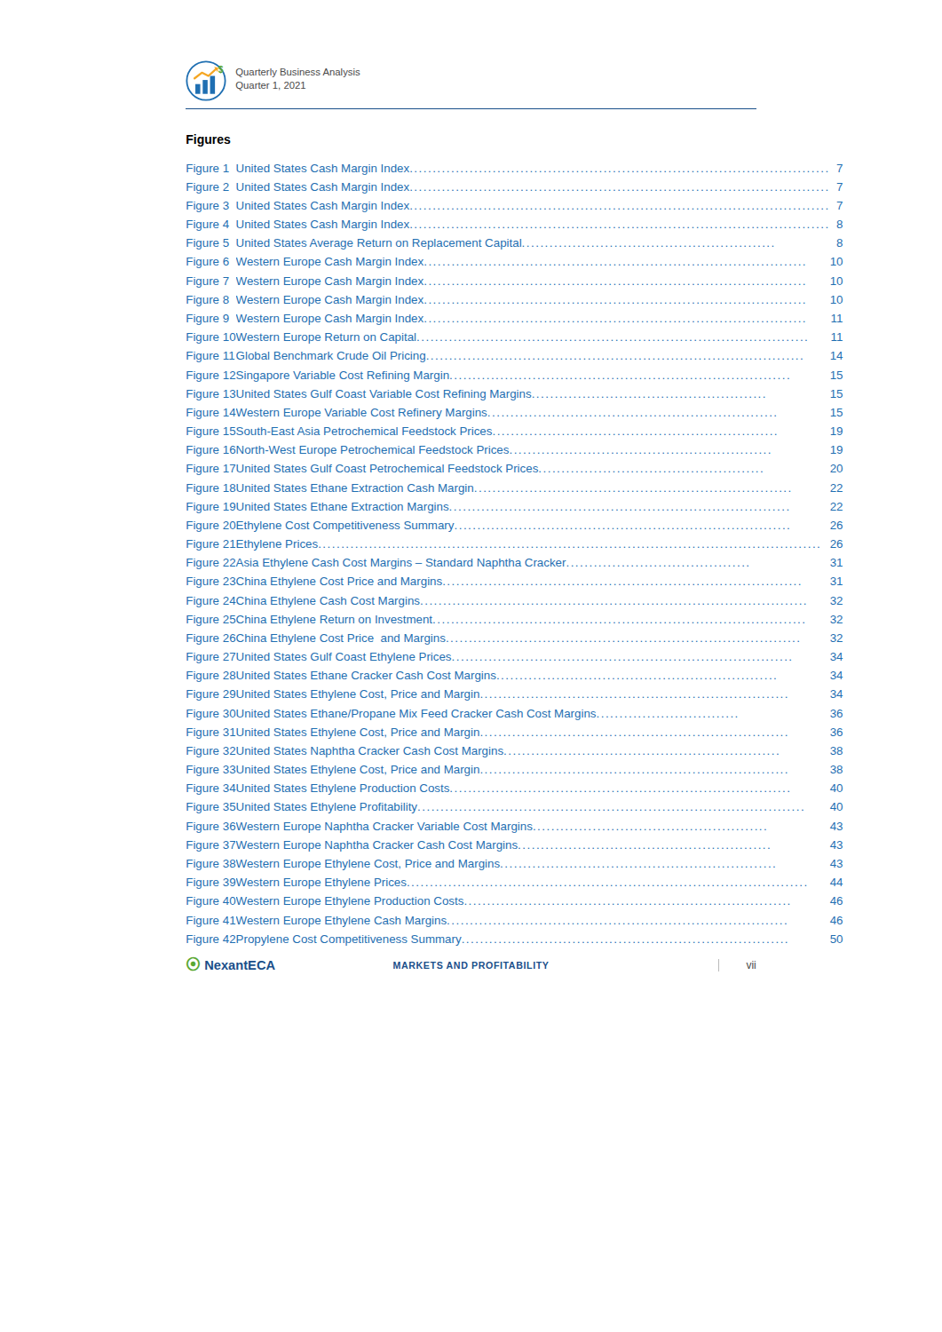$
Quarterly Business Analysis
Quarter 1, 2021
Figures
| Figure 1 | United States Cash Margin Index ........................................................................................... | 7 |
| Figure 2 | United States Cash Margin Index ........................................................................................... | 7 |
| Figure 3 | United States Cash Margin Index ........................................................................................... | 7 |
| Figure 4 | United States Cash Margin Index ........................................................................................... | 8 |
| Figure 5 | United States Average Return on Replacement Capital ....................................................... | 8 |
| Figure 6 | Western Europe Cash Margin Index ................................................................................... | 10 |
| Figure 7 | Western Europe Cash Margin Index ................................................................................... | 10 |
| Figure 8 | Western Europe Cash Margin Index ................................................................................... | 10 |
| Figure 9 | Western Europe Cash Margin Index ................................................................................... | 11 |
| Figure 10 | Western Europe Return on Capital ..................................................................................... | 11 |
| Figure 11 | Global Benchmark Crude Oil Pricing .................................................................................. | 14 |
| Figure 12 | Singapore Variable Cost Refining Margin .......................................................................... | 15 |
| Figure 13 | United States Gulf Coast Variable Cost Refining Margins ................................................... | 15 |
| Figure 14 | Western Europe Variable Cost Refinery Margins ............................................................... | 15 |
| Figure 15 | South-East Asia Petrochemical Feedstock Prices .............................................................. | 19 |
| Figure 16 | North-West Europe Petrochemical Feedstock Prices ......................................................... | 19 |
| Figure 17 | United States Gulf Coast Petrochemical Feedstock Prices ................................................. | 20 |
| Figure 18 | United States Ethane Extraction Cash Margin ..................................................................... | 22 |
| Figure 19 | United States Ethane Extraction Margins .......................................................................... | 22 |
| Figure 20 | Ethylene Cost Competitiveness Summary ......................................................................... | 26 |
| Figure 21 | Ethylene Prices ............................................................................................................. | 26 |
| Figure 22 | Asia Ethylene Cash Cost Margins – Standard Naphtha Cracker ........................................ | 31 |
| Figure 23 | China Ethylene Cost Price and Margins .............................................................................. | 31 |
| Figure 24 | China Ethylene Cash Cost Margins .................................................................................... | 32 |
| Figure 25 | China Ethylene Return on Investment ................................................................................. | 32 |
| Figure 26 | China Ethylene Cost Price and Margins ............................................................................. | 32 |
| Figure 27 | United States Gulf Coast Ethylene Prices .......................................................................... | 34 |
| Figure 28 | United States Ethane Cracker Cash Cost Margins ............................................................. | 34 |
| Figure 29 | United States Ethylene Cost, Price and Margin ................................................................... | 34 |
| Figure 30 | United States Ethane/Propane Mix Feed Cracker Cash Cost Margins ............................... | 36 |
| Figure 31 | United States Ethylene Cost, Price and Margin ................................................................... | 36 |
| Figure 32 | United States Naphtha Cracker Cash Cost Margins ............................................................ | 38 |
| Figure 33 | United States Ethylene Cost, Price and Margin ................................................................... | 38 |
| Figure 34 | United States Ethylene Production Costs .......................................................................... | 40 |
| Figure 35 | United States Ethylene Profitability .................................................................................... | 40 |
| Figure 36 | Western Europe Naphtha Cracker Variable Cost Margins ................................................... | 43 |
| Figure 37 | Western Europe Naphtha Cracker Cash Cost Margins ....................................................... | 43 |
| Figure 38 | Western Europe Ethylene Cost, Price and Margins ............................................................ | 43 |
| Figure 39 | Western Europe Ethylene Prices ....................................................................................... | 44 |
| Figure 40 | Western Europe Ethylene Production Costs ....................................................................... | 46 |
| Figure 41 | Western Europe Ethylene Cash Margins .......................................................................... | 46 |
| Figure 42 | Propylene Cost Competitiveness Summary ....................................................................... | 50 |
⦿NexantECA
MARKETS AND PROFITABILITY
vii